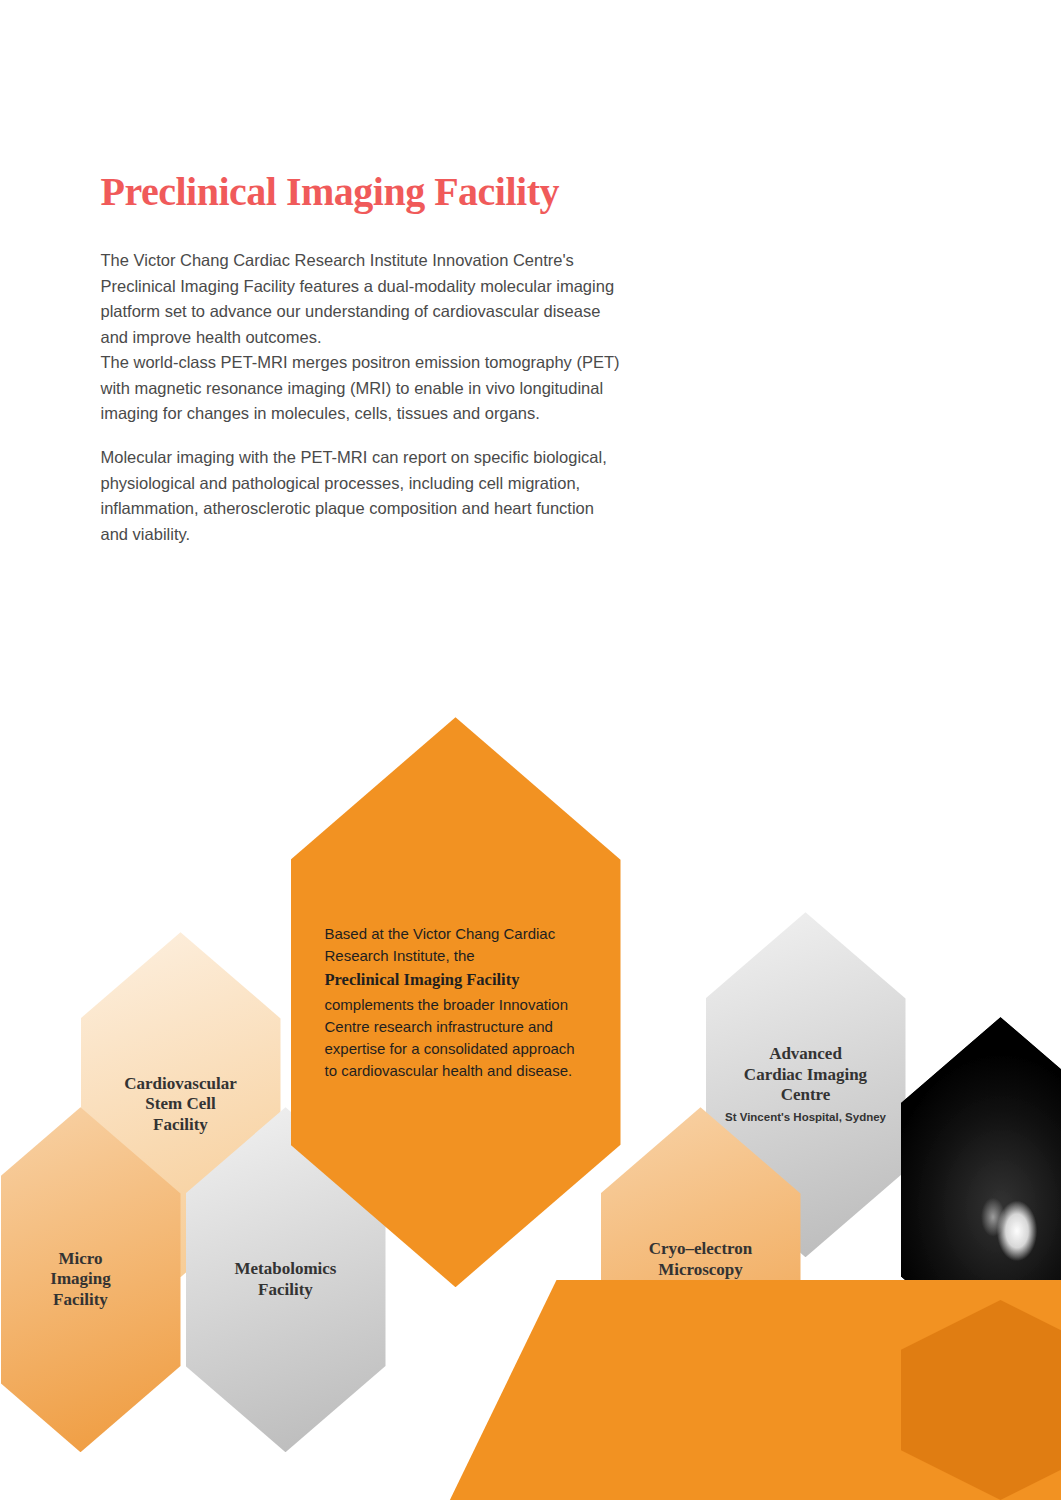Preclinical Imaging Facility
The Victor Chang Cardiac Research Institute Innovation Centre's Preclinical Imaging Facility features a dual-modality molecular imaging platform set to advance our understanding of cardiovascular disease and improve health outcomes.
The world-class PET-MRI merges positron emission tomography (PET) with magnetic resonance imaging (MRI) to enable in vivo longitudinal imaging for changes in molecules, cells, tissues and organs.
Molecular imaging with the PET-MRI can report on specific biological, physiological and pathological processes, including cell migration, inflammation, atherosclerotic plaque composition and heart function and viability.
Cardiovascular
Stem Cell
Facility
Micro
Imaging
Facility
Metabolomics
Facility
Based at the Victor Chang Cardiac Research Institute, the Preclinical Imaging Facility complements the broader Innovation Centre research infrastructure and expertise for a consolidated approach to cardiovascular health and disease.
Advanced
Cardiac Imaging
Centre St Vincent's Hospital, Sydney
Cryo–electron
Microscopy
Facility UNSW Sydney